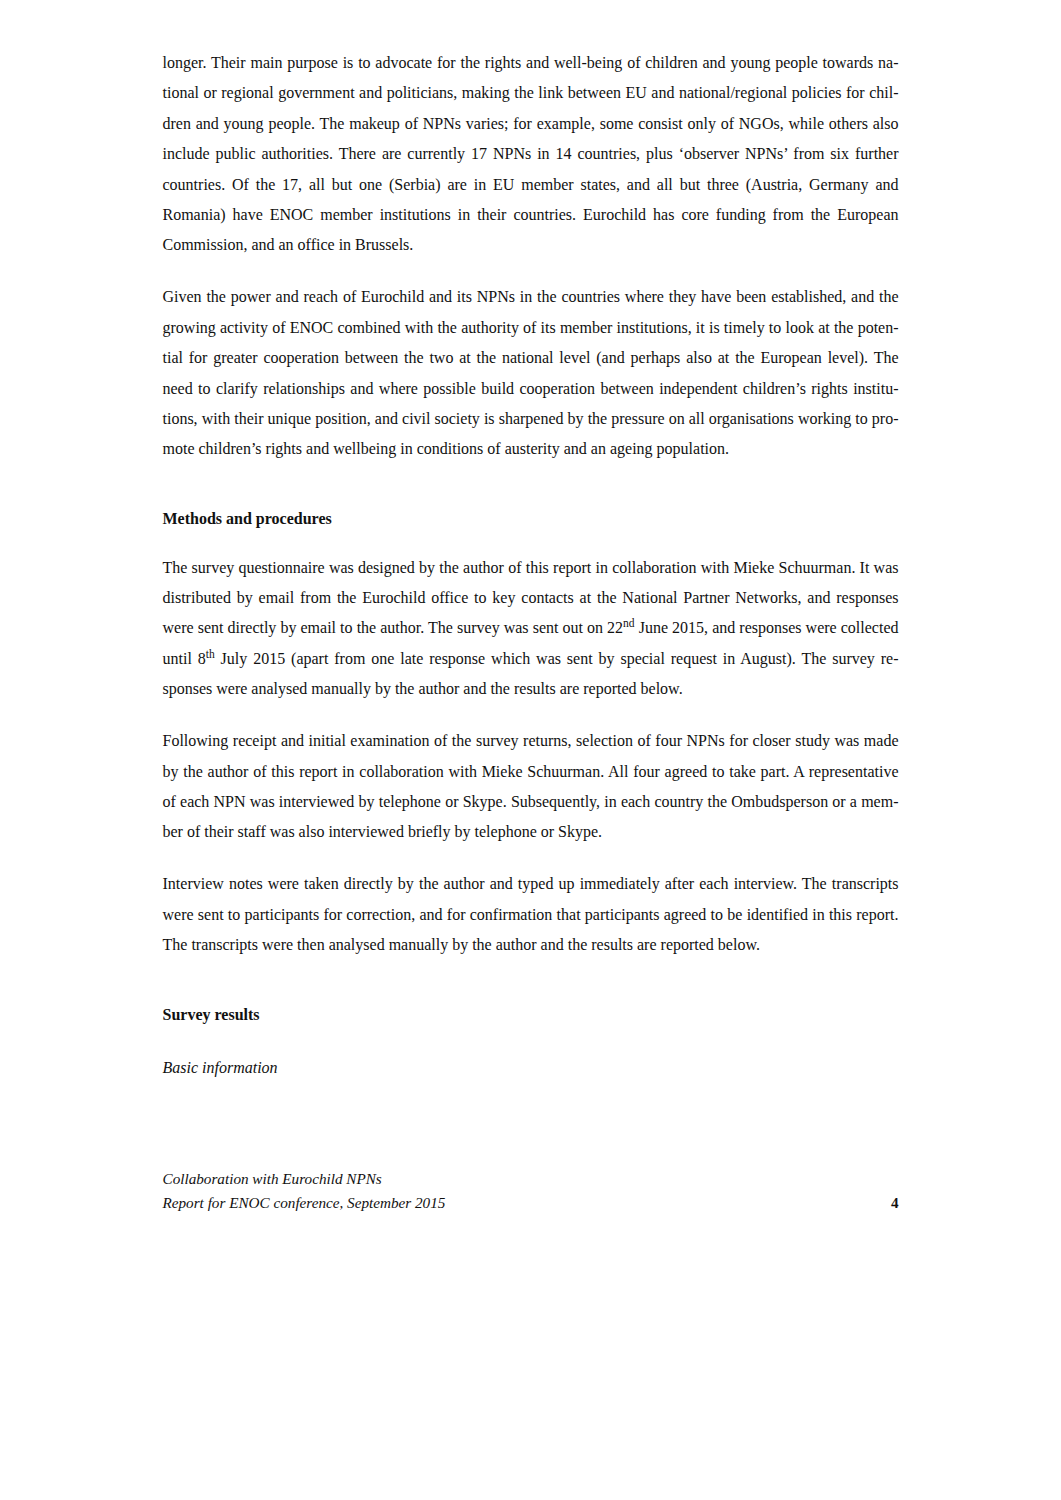longer. Their main purpose is to advocate for the rights and well-being of children and young people towards national or regional government and politicians, making the link between EU and national/regional policies for children and young people. The makeup of NPNs varies; for example, some consist only of NGOs, while others also include public authorities. There are currently 17 NPNs in 14 countries, plus ‘observer NPNs’ from six further countries. Of the 17, all but one (Serbia) are in EU member states, and all but three (Austria, Germany and Romania) have ENOC member institutions in their countries. Eurochild has core funding from the European Commission, and an office in Brussels.
Given the power and reach of Eurochild and its NPNs in the countries where they have been established, and the growing activity of ENOC combined with the authority of its member institutions, it is timely to look at the potential for greater cooperation between the two at the national level (and perhaps also at the European level). The need to clarify relationships and where possible build cooperation between independent children’s rights institutions, with their unique position, and civil society is sharpened by the pressure on all organisations working to promote children’s rights and wellbeing in conditions of austerity and an ageing population.
Methods and procedures
The survey questionnaire was designed by the author of this report in collaboration with Mieke Schuurman. It was distributed by email from the Eurochild office to key contacts at the National Partner Networks, and responses were sent directly by email to the author. The survey was sent out on 22nd June 2015, and responses were collected until 8th July 2015 (apart from one late response which was sent by special request in August). The survey responses were analysed manually by the author and the results are reported below.
Following receipt and initial examination of the survey returns, selection of four NPNs for closer study was made by the author of this report in collaboration with Mieke Schuurman. All four agreed to take part. A representative of each NPN was interviewed by telephone or Skype. Subsequently, in each country the Ombudsperson or a member of their staff was also interviewed briefly by telephone or Skype.
Interview notes were taken directly by the author and typed up immediately after each interview. The transcripts were sent to participants for correction, and for confirmation that participants agreed to be identified in this report. The transcripts were then analysed manually by the author and the results are reported below.
Survey results
Basic information
Collaboration with Eurochild NPNs
Report for ENOC conference, September 2015
4